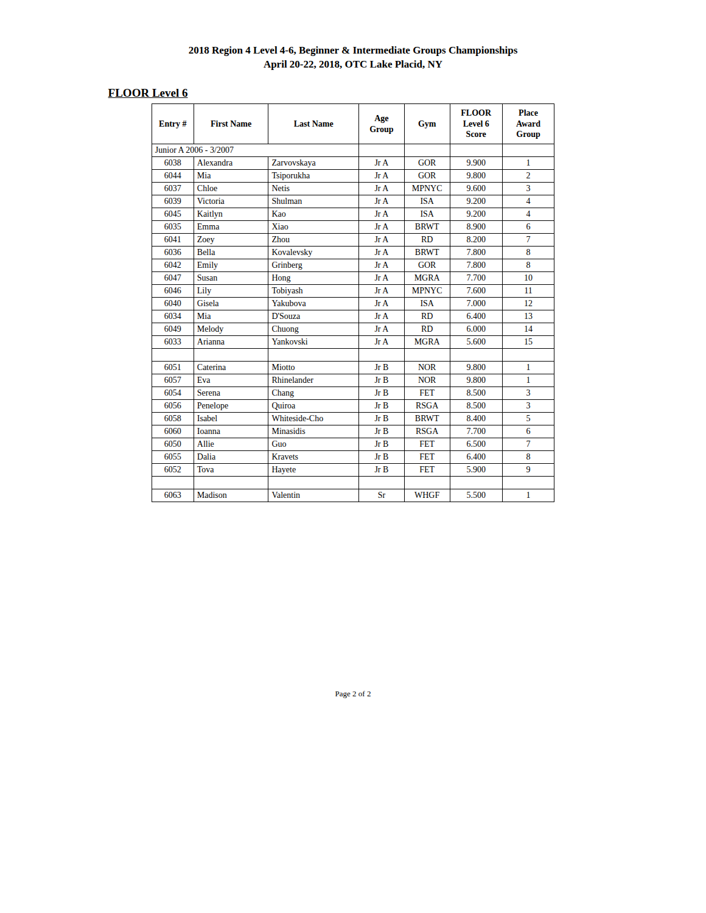2018 Region 4 Level 4-6, Beginner & Intermediate Groups Championships
April 20-22, 2018, OTC Lake Placid, NY
FLOOR Level 6
| Entry # | First Name | Last Name | Age Group | Gym | FLOOR Level 6 Score | Place Award Group |
| --- | --- | --- | --- | --- | --- | --- |
| Junior A 2006 - 3/2007 | | | | |
| 6038 | Alexandra | Zarvovskaya | Jr A | GOR | 9.900 | 1 |
| 6044 | Mia | Tsiporukha | Jr A | GOR | 9.800 | 2 |
| 6037 | Chloe | Netis | Jr A | MPNYC | 9.600 | 3 |
| 6039 | Victoria | Shulman | Jr A | ISA | 9.200 | 4 |
| 6045 | Kaitlyn | Kao | Jr A | ISA | 9.200 | 4 |
| 6035 | Emma | Xiao | Jr A | BRWT | 8.900 | 6 |
| 6041 | Zoey | Zhou | Jr A | RD | 8.200 | 7 |
| 6036 | Bella | Kovalevsky | Jr A | BRWT | 7.800 | 8 |
| 6042 | Emily | Grinberg | Jr A | GOR | 7.800 | 8 |
| 6047 | Susan | Hong | Jr A | MGRA | 7.700 | 10 |
| 6046 | Lily | Tobiyash | Jr A | MPNYC | 7.600 | 11 |
| 6040 | Gisela | Yakubova | Jr A | ISA | 7.000 | 12 |
| 6034 | Mia | D'Souza | Jr A | RD | 6.400 | 13 |
| 6049 | Melody | Chuong | Jr A | RD | 6.000 | 14 |
| 6033 | Arianna | Yankovski | Jr A | MGRA | 5.600 | 15 |
| 6051 | Caterina | Miotto | Jr B | NOR | 9.800 | 1 |
| 6057 | Eva | Rhinelander | Jr B | NOR | 9.800 | 1 |
| 6054 | Serena | Chang | Jr B | FET | 8.500 | 3 |
| 6056 | Penelope | Quiroa | Jr B | RSGA | 8.500 | 3 |
| 6058 | Isabel | Whiteside-Cho | Jr B | BRWT | 8.400 | 5 |
| 6060 | Ioanna | Minasidis | Jr B | RSGA | 7.700 | 6 |
| 6050 | Allie | Guo | Jr B | FET | 6.500 | 7 |
| 6055 | Dalia | Kravets | Jr B | FET | 6.400 | 8 |
| 6052 | Tova | Hayete | Jr B | FET | 5.900 | 9 |
| 6063 | Madison | Valentin | Sr | WHGF | 5.500 | 1 |
Page 2 of 2